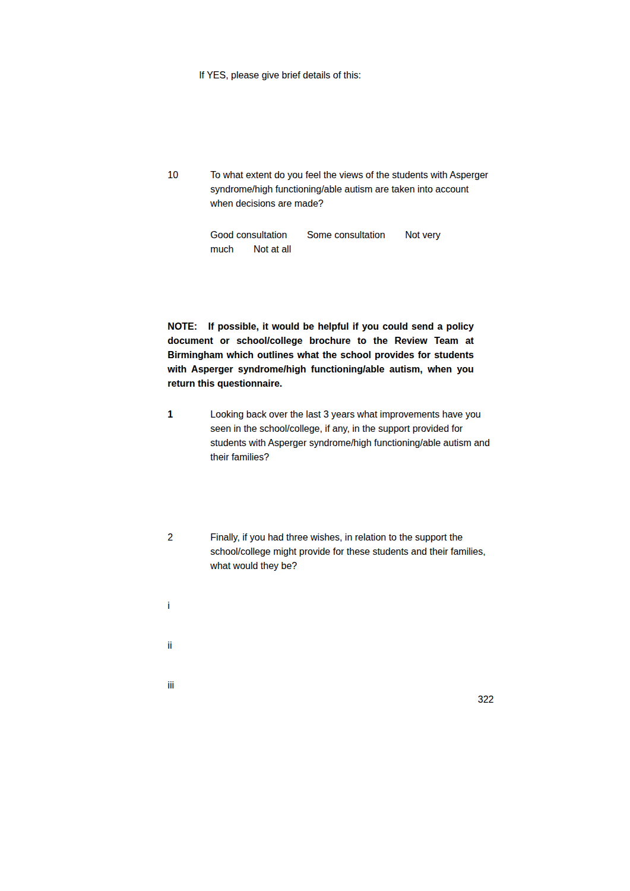If YES, please give brief details of this:
10
To what extent do you feel the views of the students with Asperger syndrome/high functioning/able autism are taken into account when decisions are made?
Good consultation Some consultation Not very much Not at all
NOTE: If possible, it would be helpful if you could send a policy document or school/college brochure to the Review Team at Birmingham which outlines what the school provides for students with Asperger syndrome/high functioning/able autism, when you return this questionnaire.
1
Looking back over the last 3 years what improvements have you seen in the school/college, if any, in the support provided for students with Asperger syndrome/high functioning/able autism and their families?
2
Finally, if you had three wishes, in relation to the support the school/college might provide for these students and their families, what would they be?
i
ii
iii
322